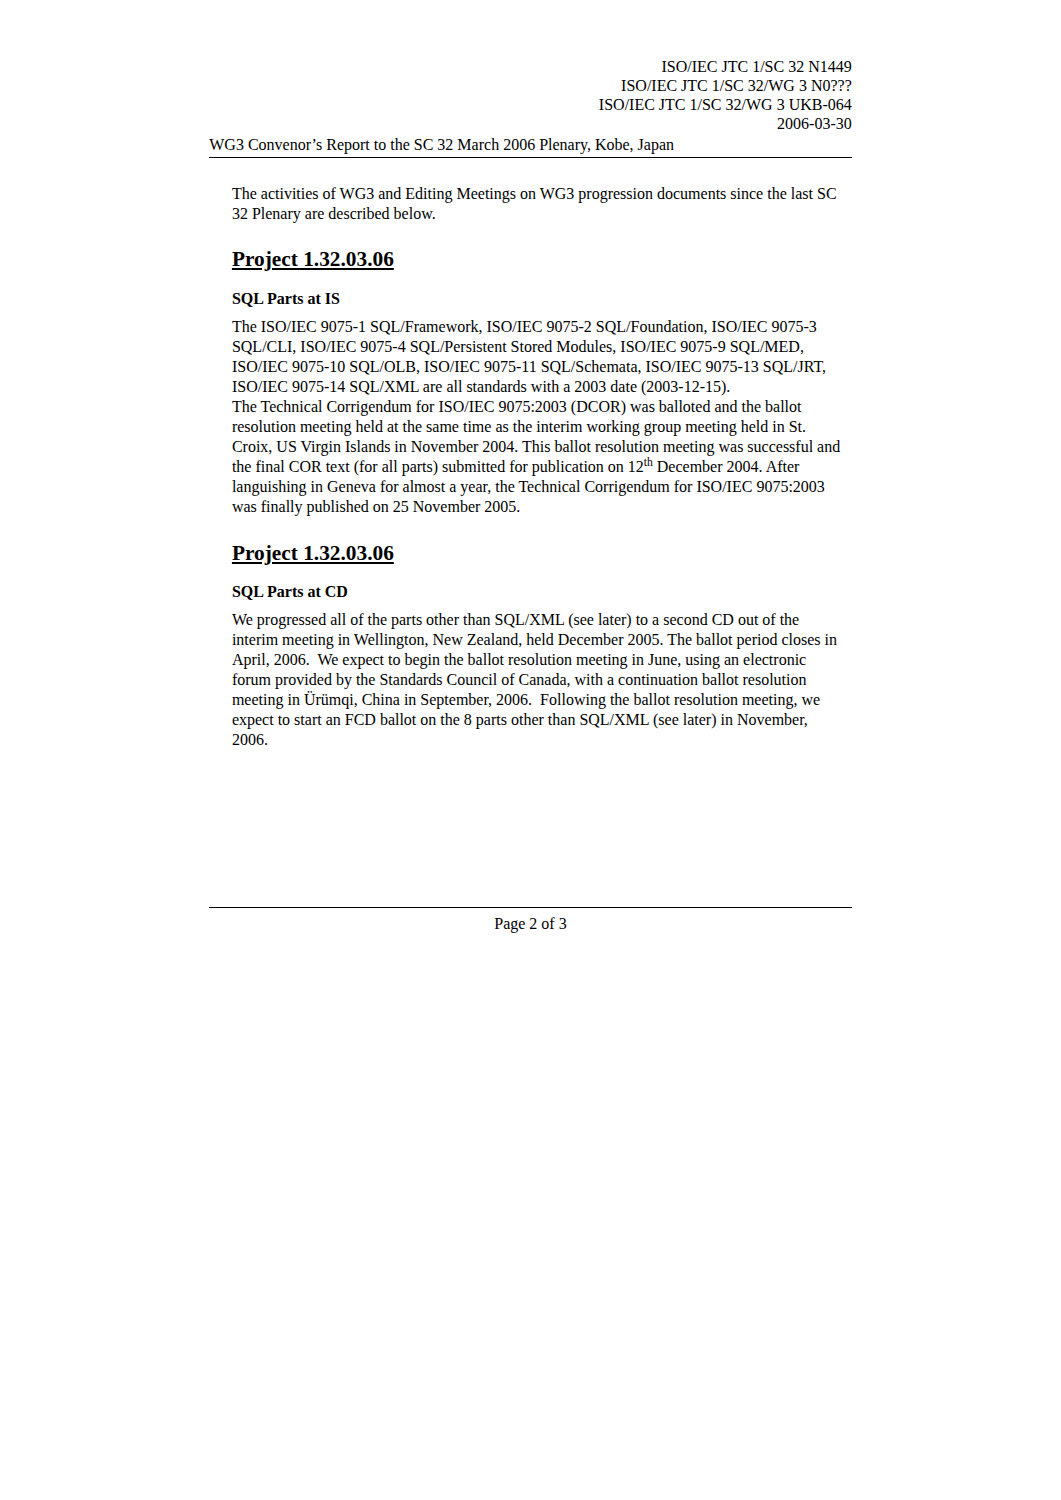ISO/IEC JTC 1/SC 32 N1449
ISO/IEC JTC 1/SC 32/WG 3 N0???
ISO/IEC JTC 1/SC 32/WG 3 UKB-064
2006-03-30
WG3 Convenor’s Report to the SC 32 March 2006 Plenary, Kobe, Japan
The activities of WG3 and Editing Meetings on WG3 progression documents since the last SC 32 Plenary are described below.
Project 1.32.03.06
SQL Parts at IS
The ISO/IEC 9075-1 SQL/Framework, ISO/IEC 9075-2 SQL/Foundation, ISO/IEC 9075-3 SQL/CLI, ISO/IEC 9075-4 SQL/Persistent Stored Modules, ISO/IEC 9075-9 SQL/MED, ISO/IEC 9075-10 SQL/OLB, ISO/IEC 9075-11 SQL/Schemata, ISO/IEC 9075-13 SQL/JRT, ISO/IEC 9075-14 SQL/XML are all standards with a 2003 date (2003-12-15).
The Technical Corrigendum for ISO/IEC 9075:2003 (DCOR) was balloted and the ballot resolution meeting held at the same time as the interim working group meeting held in St. Croix, US Virgin Islands in November 2004. This ballot resolution meeting was successful and the final COR text (for all parts) submitted for publication on 12th December 2004. After languishing in Geneva for almost a year, the Technical Corrigendum for ISO/IEC 9075:2003 was finally published on 25 November 2005.
Project 1.32.03.06
SQL Parts at CD
We progressed all of the parts other than SQL/XML (see later) to a second CD out of the interim meeting in Wellington, New Zealand, held December 2005. The ballot period closes in April, 2006. We expect to begin the ballot resolution meeting in June, using an electronic forum provided by the Standards Council of Canada, with a continuation ballot resolution meeting in Ürümqi, China in September, 2006. Following the ballot resolution meeting, we expect to start an FCD ballot on the 8 parts other than SQL/XML (see later) in November, 2006.
Page 2 of 3